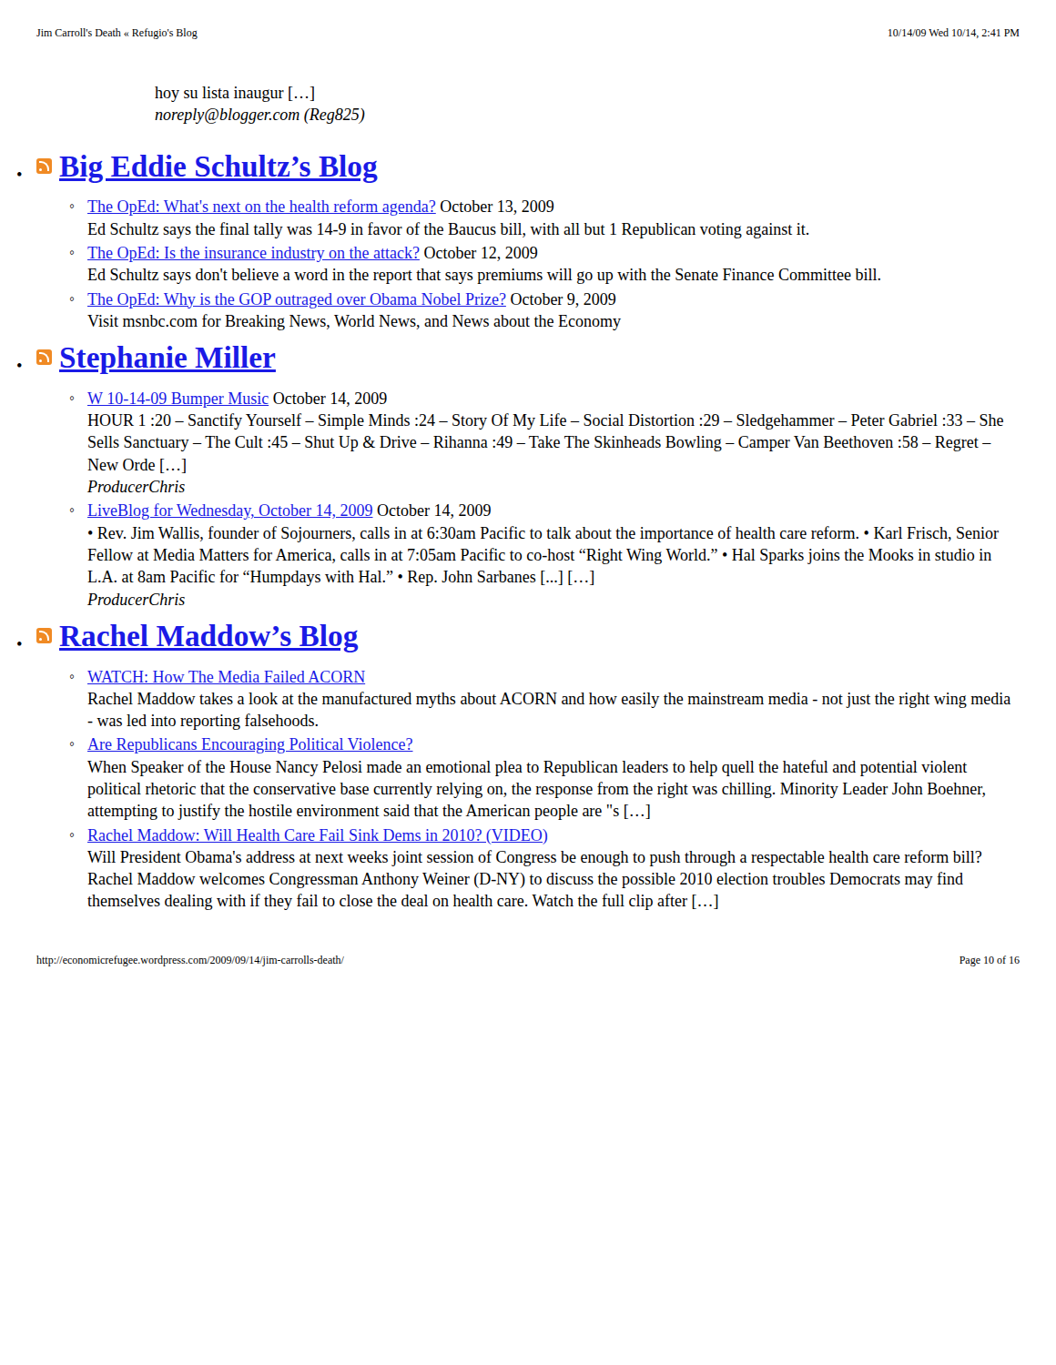Jim Carroll's Death « Refugio's Blog 10/14/09 Wed 10/14, 2:41 PM
hoy su lista inaugur […]
noreply@blogger.com (Reg825)
Big Eddie Schultz’s Blog
The OpEd: What's next on the health reform agenda? October 13, 2009 Ed Schultz says the final tally was 14-9 in favor of the Baucus bill, with all but 1 Republican voting against it.
The OpEd: Is the insurance industry on the attack? October 12, 2009 Ed Schultz says don't believe a word in the report that says premiums will go up with the Senate Finance Committee bill.
The OpEd: Why is the GOP outraged over Obama Nobel Prize? October 9, 2009 Visit msnbc.com for Breaking News, World News, and News about the Economy
Stephanie Miller
W 10-14-09 Bumper Music October 14, 2009 HOUR 1 :20 – Sanctify Yourself – Simple Minds :24 – Story Of My Life – Social Distortion :29 – Sledgehammer – Peter Gabriel :33 – She Sells Sanctuary – The Cult :45 – Shut Up & Drive – Rihanna :49 – Take The Skinheads Bowling – Camper Van Beethoven :58 – Regret – New Orde […] ProducerChris
LiveBlog for Wednesday, October 14, 2009 October 14, 2009 • Rev. Jim Wallis, founder of Sojourners, calls in at 6:30am Pacific to talk about the importance of health care reform. • Karl Frisch, Senior Fellow at Media Matters for America, calls in at 7:05am Pacific to co-host “Right Wing World.” • Hal Sparks joins the Mooks in studio in L.A. at 8am Pacific for “Humpdays with Hal.” • Rep. John Sarbanes [...] […] ProducerChris
Rachel Maddow’s Blog
WATCH: How The Media Failed ACORN Rachel Maddow takes a look at the manufactured myths about ACORN and how easily the mainstream media - not just the right wing media - was led into reporting falsehoods.
Are Republicans Encouraging Political Violence? When Speaker of the House Nancy Pelosi made an emotional plea to Republican leaders to help quell the hateful and potential violent political rhetoric that the conservative base currently relying on, the response from the right was chilling. Minority Leader John Boehner, attempting to justify the hostile environment said that the American people are "s […]
Rachel Maddow: Will Health Care Fail Sink Dems in 2010? (VIDEO) Will President Obama's address at next weeks joint session of Congress be enough to push through a respectable health care reform bill? Rachel Maddow welcomes Congressman Anthony Weiner (D-NY) to discuss the possible 2010 election troubles Democrats may find themselves dealing with if they fail to close the deal on health care. Watch the full clip after […]
http://economicrefugee.wordpress.com/2009/09/14/jim-carrolls-death/ Page 10 of 16